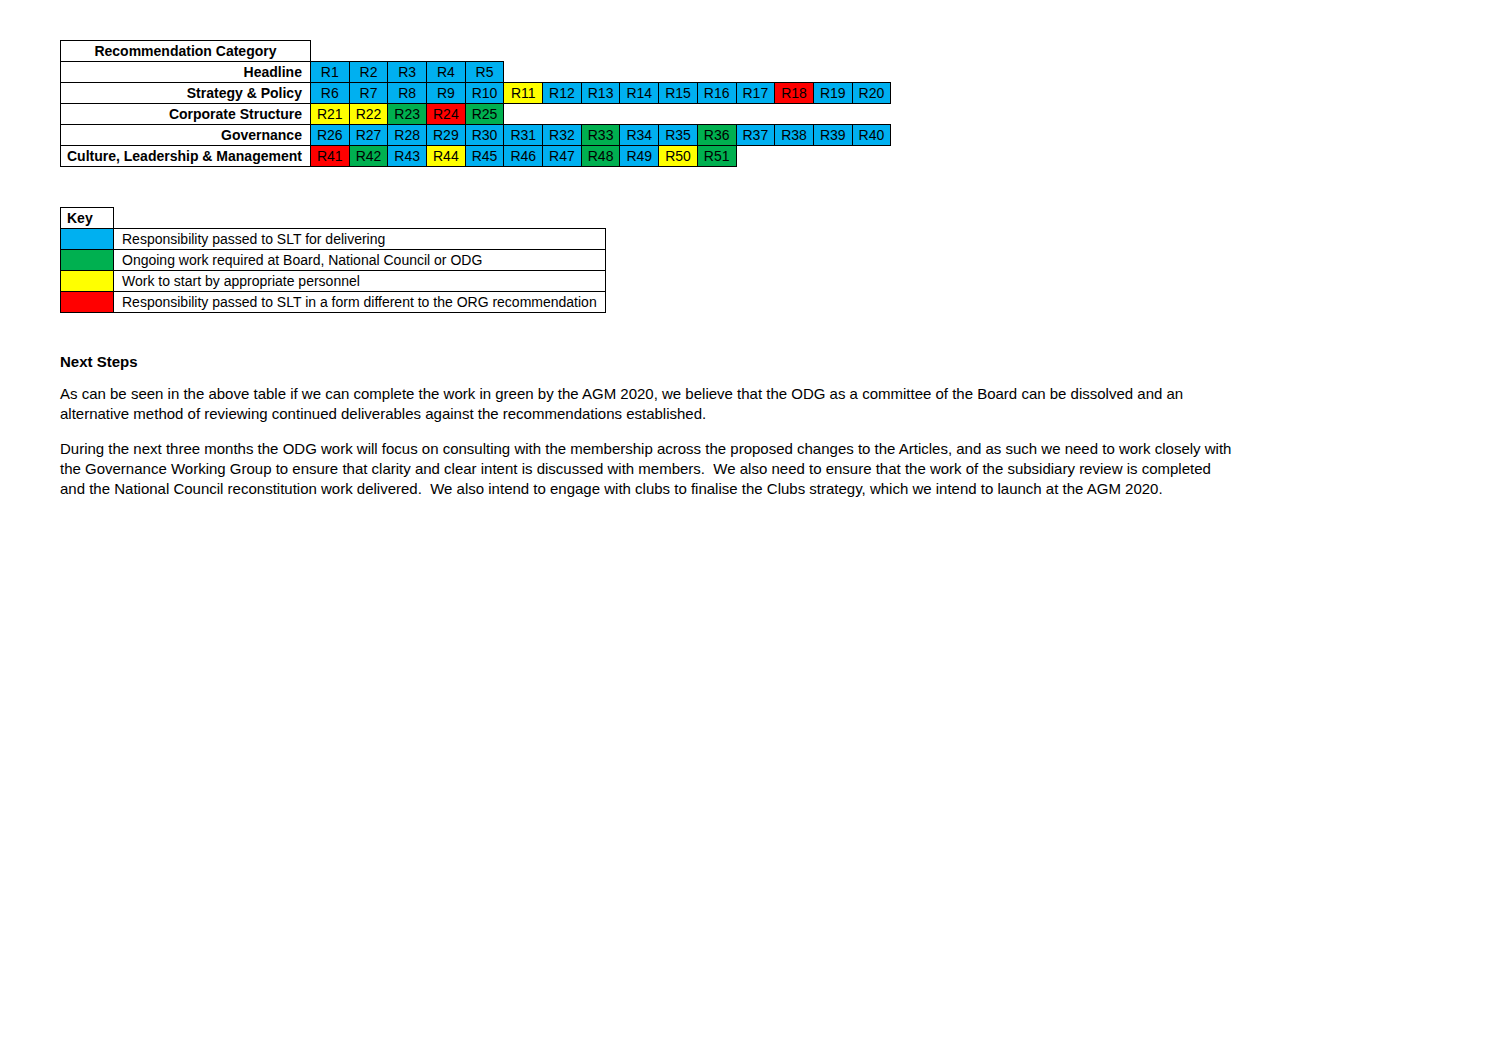| Recommendation Category | |
| Headline | R1 | R2 | R3 | R4 | R5 | |
| Strategy & Policy | R6 | R7 | R8 | R9 | R10 | R11 | R12 | R13 | R14 | R15 | R16 | R17 | R18 | R19 | R20 |
| Corporate Structure | R21 | R22 | R23 | R24 | R25 | |
| Governance | R26 | R27 | R28 | R29 | R30 | R31 | R32 | R33 | R34 | R35 | R36 | R37 | R38 | R39 | R40 |
| Culture, Leadership & Management | R41 | R42 | R43 | R44 | R45 | R46 | R47 | R48 | R49 | R50 | R51 | |
| Key | |
| | Responsibility passed to SLT for delivering |
| | Ongoing work required at Board, National Council or ODG |
| | Work to start by appropriate personnel |
| | Responsibility passed to SLT in a form different to the ORG recommendation |
Next Steps
As can be seen in the above table if we can complete the work in green by the AGM 2020, we believe that the ODG as a committee of the Board can be dissolved and an alternative method of reviewing continued deliverables against the recommendations established.
During the next three months the ODG work will focus on consulting with the membership across the proposed changes to the Articles, and as such we need to work closely with the Governance Working Group to ensure that clarity and clear intent is discussed with members. We also need to ensure that the work of the subsidiary review is completed and the National Council reconstitution work delivered. We also intend to engage with clubs to finalise the Clubs strategy, which we intend to launch at the AGM 2020.